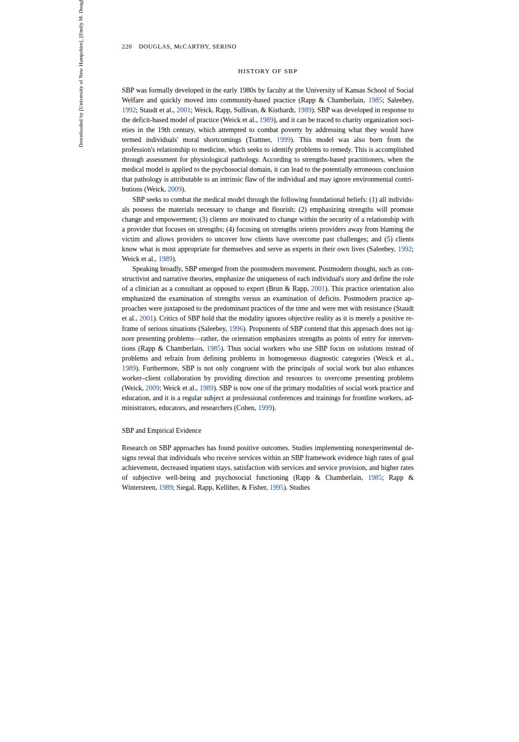Downloaded by [University of New Hampshire], [Emily M. Douglas] at 10:59 08 April 2014
220 DOUGLAS, McCARTHY, SERINO
HISTORY OF SBP
SBP was formally developed in the early 1980s by faculty at the University of Kansas School of Social Welfare and quickly moved into community-based practice (Rapp & Chamberlain, 1985; Saleebey, 1992; Staudt et al., 2001; Weick, Rapp, Sullivan, & Kisthardt, 1989). SBP was developed in response to the deficit-based model of practice (Weick et al., 1989), and it can be traced to charity organization societies in the 19th century, which attempted to combat poverty by addressing what they would have termed individuals' moral shortcomings (Trattner, 1999). This model was also born from the profession's relationship to medicine, which seeks to identify problems to remedy. This is accomplished through assessment for physiological pathology. According to strengths-based practitioners, when the medical model is applied to the psychosocial domain, it can lead to the potentially erroneous conclusion that pathology is attributable to an intrinsic flaw of the individual and may ignore environmental contributions (Weick, 2009).
SBP seeks to combat the medical model through the following foundational beliefs: (1) all individuals possess the materials necessary to change and flourish; (2) emphasizing strengths will promote change and empowerment; (3) clients are motivated to change within the security of a relationship with a provider that focuses on strengths; (4) focusing on strengths orients providers away from blaming the victim and allows providers to uncover how clients have overcome past challenges; and (5) clients know what is most appropriate for themselves and serve as experts in their own lives (Saleebey, 1992; Weick et al., 1989).
Speaking broadly, SBP emerged from the postmodern movement. Postmodern thought, such as constructivist and narrative theories, emphasize the uniqueness of each individual's story and define the role of a clinician as a consultant as opposed to expert (Brun & Rapp, 2001). This practice orientation also emphasized the examination of strengths versus an examination of deficits. Postmodern practice approaches were juxtaposed to the predominant practices of the time and were met with resistance (Staudt et al., 2001). Critics of SBP hold that the modality ignores objective reality as it is merely a positive reframe of serious situations (Saleebey, 1996). Proponents of SBP contend that this approach does not ignore presenting problems—rather, the orientation emphasizes strengths as points of entry for interventions (Rapp & Chamberlain, 1985). Thus social workers who use SBP focus on solutions instead of problems and refrain from defining problems in homogeneous diagnostic categories (Weick et al., 1989). Furthermore, SBP is not only congruent with the principals of social work but also enhances worker–client collaboration by providing direction and resources to overcome presenting problems (Weick, 2009; Weick et al., 1989). SBP is now one of the primary modalities of social work practice and education, and it is a regular subject at professional conferences and trainings for frontline workers, administrators, educators, and researchers (Cohen, 1999).
SBP and Empirical Evidence
Research on SBP approaches has found positive outcomes. Studies implementing nonexperimental designs reveal that individuals who receive services within an SBP framework evidence high rates of goal achievement, decreased inpatient stays, satisfaction with services and service provision, and higher rates of subjective well-being and psychosocial functioning (Rapp & Chamberlain, 1985; Rapp & Wintersteen, 1989; Siegal, Rapp, Kelliher, & Fisher, 1995). Studies